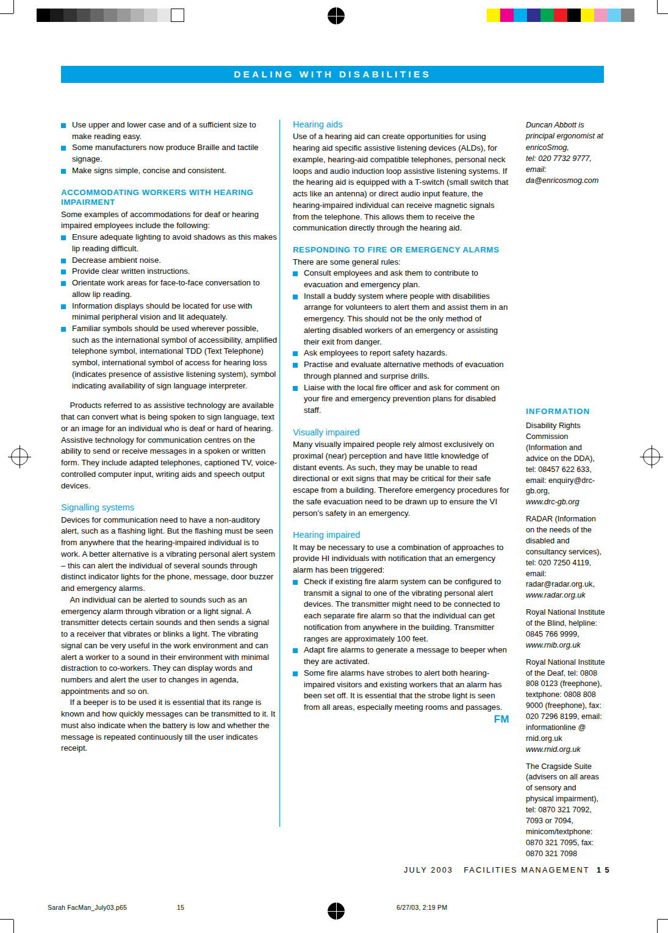Dealing with Disabilities
Use upper and lower case and of a sufficient size to make reading easy.
Some manufacturers now produce Braille and tactile signage.
Make signs simple, concise and consistent.
Accommodating workers with hearing impairment
Some examples of accommodations for deaf or hearing impaired employees include the following:
Ensure adequate lighting to avoid shadows as this makes lip reading difficult.
Decrease ambient noise.
Provide clear written instructions.
Orientate work areas for face-to-face conversation to allow lip reading.
Information displays should be located for use with minimal peripheral vision and lit adequately.
Familiar symbols should be used wherever possible, such as the international symbol of accessibility, amplified telephone symbol, international TDD (Text Telephone) symbol, international symbol of access for hearing loss (indicates presence of assistive listening system), symbol indicating availability of sign language interpreter.
Products referred to as assistive technology are available that can convert what is being spoken to sign language, text or an image for an individual who is deaf or hard of hearing. Assistive technology for communication centres on the ability to send or receive messages in a spoken or written form. They include adapted telephones, captioned TV, voice-controlled computer input, writing aids and speech output devices.
Signalling systems
Devices for communication need to have a non-auditory alert, such as a flashing light. But the flashing must be seen from anywhere that the hearing-impaired individual is to work. A better alternative is a vibrating personal alert system – this can alert the individual of several sounds through distinct indicator lights for the phone, message, door buzzer and emergency alarms.
An individual can be alerted to sounds such as an emergency alarm through vibration or a light signal. A transmitter detects certain sounds and then sends a signal to a receiver that vibrates or blinks a light. The vibrating signal can be very useful in the work environment and can alert a worker to a sound in their environment with minimal distraction to co-workers. They can display words and numbers and alert the user to changes in agenda, appointments and so on.
If a beeper is to be used it is essential that its range is known and how quickly messages can be transmitted to it. It must also indicate when the battery is low and whether the message is repeated continuously till the user indicates receipt.
Hearing aids
Use of a hearing aid can create opportunities for using hearing aid specific assistive listening devices (ALDs), for example, hearing-aid compatible telephones, personal neck loops and audio induction loop assistive listening systems. If the hearing aid is equipped with a T-switch (small switch that acts like an antenna) or direct audio input feature, the hearing-impaired individual can receive magnetic signals from the telephone. This allows them to receive the communication directly through the hearing aid.
Responding to fire or emergency alarms
There are some general rules:
Consult employees and ask them to contribute to evacuation and emergency plan.
Install a buddy system where people with disabilities arrange for volunteers to alert them and assist them in an emergency. This should not be the only method of alerting disabled workers of an emergency or assisting their exit from danger.
Ask employees to report safety hazards.
Practise and evaluate alternative methods of evacuation through planned and surprise drills.
Liaise with the local fire officer and ask for comment on your fire and emergency prevention plans for disabled staff.
Visually impaired
Many visually impaired people rely almost exclusively on proximal (near) perception and have little knowledge of distant events. As such, they may be unable to read directional or exit signs that may be critical for their safe escape from a building. Therefore emergency procedures for the safe evacuation need to be drawn up to ensure the VI person’s safety in an emergency.
Hearing impaired
It may be necessary to use a combination of approaches to provide HI individuals with notification that an emergency alarm has been triggered:
Check if existing fire alarm system can be configured to transmit a signal to one of the vibrating personal alert devices. The transmitter might need to be connected to each separate fire alarm so that the individual can get notification from anywhere in the building. Transmitter ranges are approximately 100 feet.
Adapt fire alarms to generate a message to beeper when they are activated.
Some fire alarms have strobes to alert both hearing-impaired visitors and existing workers that an alarm has been set off. It is essential that the strobe light is seen from all areas, especially meeting rooms and passages. FM
Duncan Abbott is principal ergonomist at enricoSmog,
tel: 020 7732 9777,
email: da@enricosmog.com
Information
Disability Rights Commission (Information and advice on the DDA), tel: 08457 622 633, email: enquiry@drc-gb.org,
www.drc-gb.org
RADAR (Information on the needs of the disabled and consultancy services), tel: 020 7250 4119, email: radar@radar.org.uk,
www.radar.org.uk
Royal National Institute of the Blind, helpline: 0845 766 9999,
www.rnib.org.uk
Royal National Institute of the Deaf, tel: 0808 808 0123 (freephone), textphone: 0808 808 9000 (freephone), fax: 020 7296 8199, email: informationline @ rnid.org.uk
www.rnid.org.uk
The Cragside Suite (advisers on all areas of sensory and physical impairment), tel: 0870 321 7092, 7093 or 7094, minicom/textphone: 0870 321 7095, fax: 0870 321 7098
July 2003 Facilities Management 1 5
Sarah FacMan_July03.p65
15
6/27/03, 2:19 PM